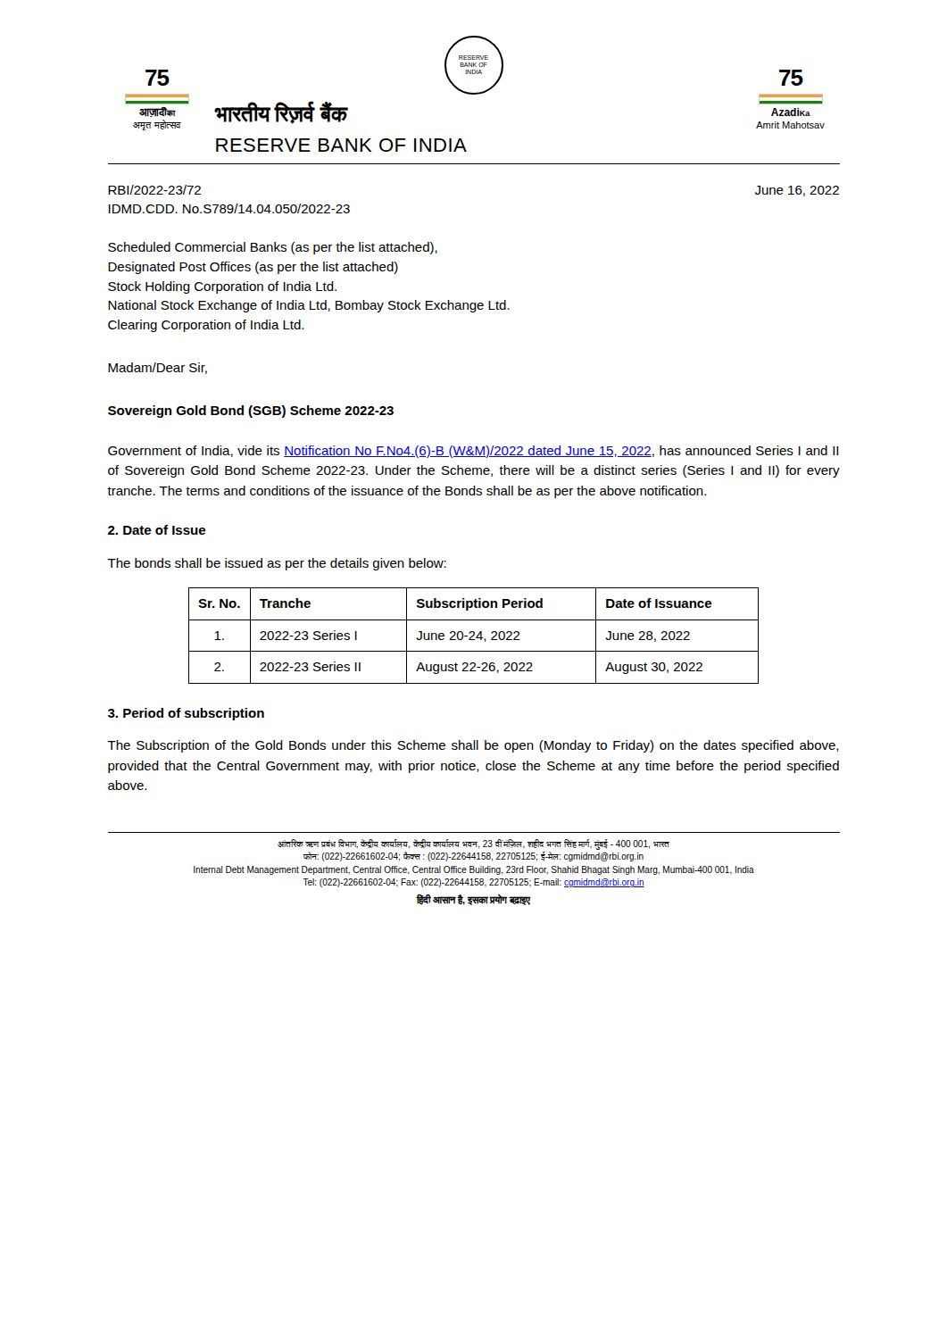75
आज़ादीका
अमृत महोत्सव
RESERVE
BANK OF
INDIA
भारतीय रिज़र्व बैंक
RESERVE BANK OF INDIA
75
AzadiKa
Amrit Mahotsav
RBI/2022-23/72
IDMD.CDD. No.S789/14.04.050/2022-23
June 16, 2022
Scheduled Commercial Banks (as per the list attached),
Designated Post Offices (as per the list attached)
Stock Holding Corporation of India Ltd.
National Stock Exchange of India Ltd, Bombay Stock Exchange Ltd.
Clearing Corporation of India Ltd.
Madam/Dear Sir,
Sovereign Gold Bond (SGB) Scheme 2022-23
Government of India, vide its Notification No F.No4.(6)-B (W&M)/2022 dated June 15, 2022, has announced Series I and II of Sovereign Gold Bond Scheme 2022-23. Under the Scheme, there will be a distinct series (Series I and II) for every tranche. The terms and conditions of the issuance of the Bonds shall be as per the above notification.
2. Date of Issue
The bonds shall be issued as per the details given below:
| Sr. No. | Tranche | Subscription Period | Date of Issuance |
| --- | --- | --- | --- |
| 1. | 2022-23 Series I | June 20-24, 2022 | June 28, 2022 |
| 2. | 2022-23 Series II | August 22-26, 2022 | August 30, 2022 |
3. Period of subscription
The Subscription of the Gold Bonds under this Scheme shall be open (Monday to Friday) on the dates specified above, provided that the Central Government may, with prior notice, close the Scheme at any time before the period specified above.
आंतरिक ऋण प्रबंध विभाग, केंद्रीय कार्यालय, केंद्रीय कार्यालय भवन, 23 वीं मंज़िल, शहीद भगत सिंह मार्ग, मुंबई - 400 001, भारत
फोन: (022)-22661602-04; फैक्स : (022)-22644158, 22705125; ई-मेल: cgmidmd@rbi.org.in
Internal Debt Management Department, Central Office, Central Office Building, 23rd Floor, Shahid Bhagat Singh Marg, Mumbai-400 001, India
Tel: (022)-22661602-04; Fax: (022)-22644158, 22705125; E-mail: cgmidmd@rbi.org.in
हिंदी आसान है, इसका प्रयोग बढ़ाइए